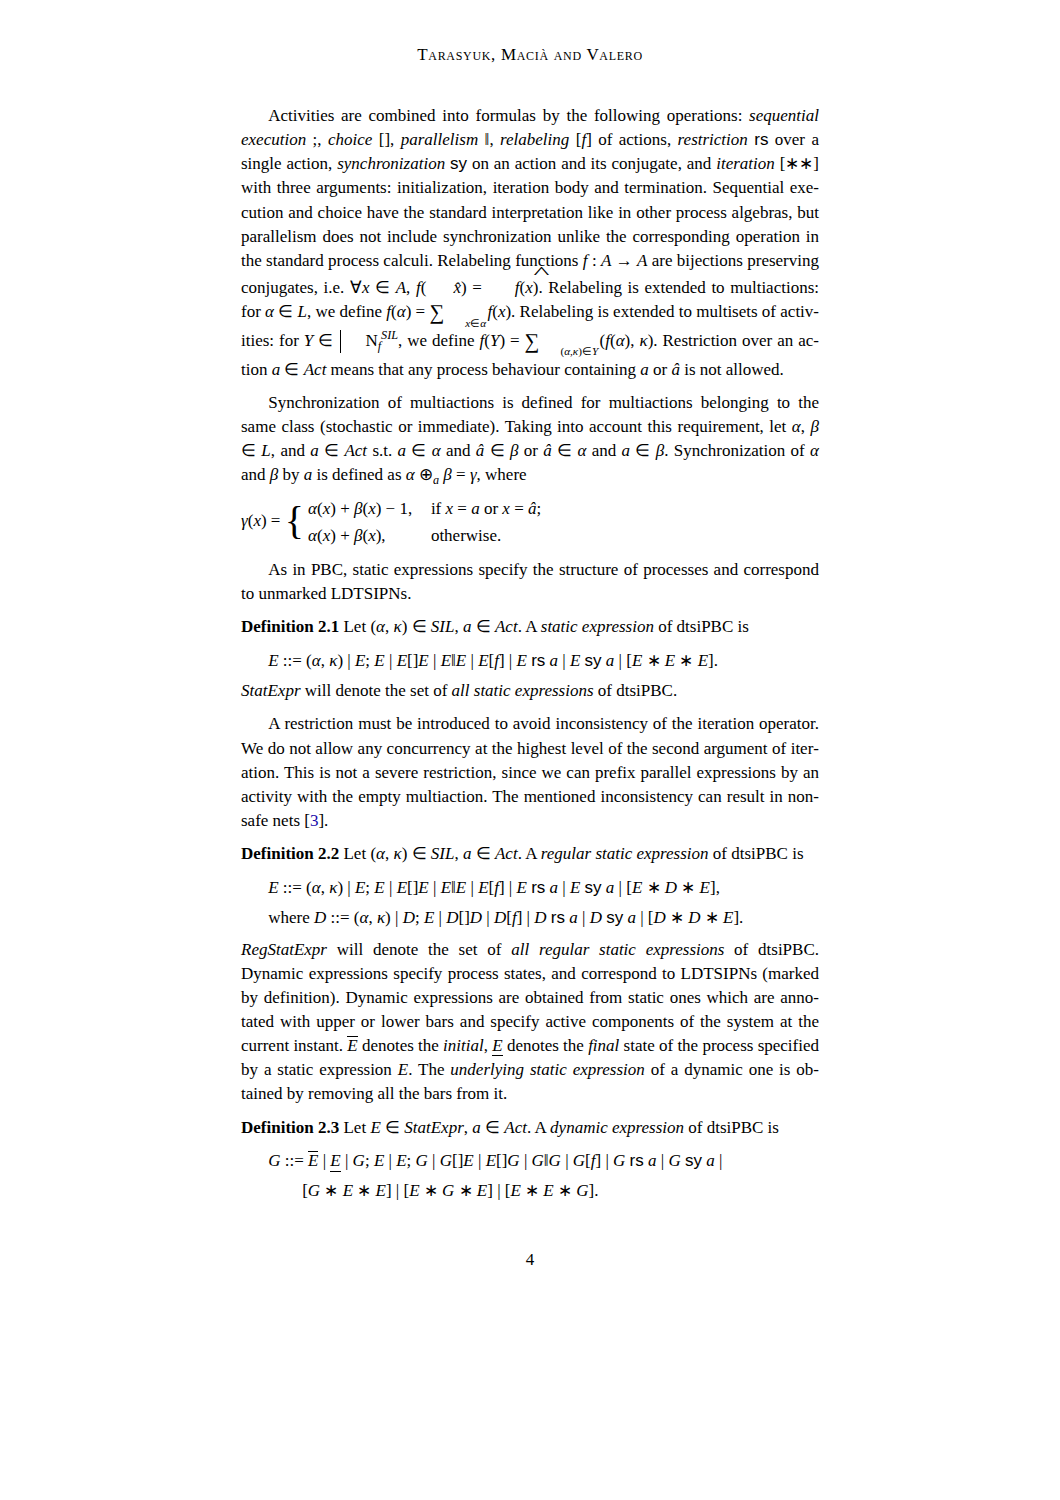Tarasyuk, Macià and Valero
Activities are combined into formulas by the following operations: sequential execution ;, choice [], parallelism ‖, relabeling [f] of actions, restriction rs over a single action, synchronization sy on an action and its conjugate, and iteration [∗∗] with three arguments: initialization, iteration body and termination. Sequential execution and choice have the standard interpretation like in other process algebras, but parallelism does not include synchronization unlike the corresponding operation in the standard process calculi. Relabeling functions f : A → A are bijections preserving conjugates, i.e. ∀x ∈ A, f(x̂) = f(x). Relabeling is extended to multiactions: for α ∈ L, we define f(α) = ∑x∈α f(x). Relabeling is extended to multisets of activities: for Υ ∈ fSIL, we define f(Υ) = ∑(α,κ)∈Υ(f(α), κ). Restriction over an action a ∈ Act means that any process behaviour containing a or â is not allowed.
Synchronization of multiactions is defined for multiactions belonging to the same class (stochastic or immediate). Taking into account this requirement, let α, β ∈ L, and a ∈ Act s.t. a ∈ α and â ∈ β or â ∈ α and a ∈ β. Synchronization of α and β by a is defined as α ⊕a β = γ, where
γ(x) = { α(x) + β(x) − 1, if x = a or x = â; α(x) + β(x), otherwise.
As in PBC, static expressions specify the structure of processes and correspond to unmarked LDTSIPNs.
Definition 2.1 Let (α, κ) ∈ SIL, a ∈ Act. A static expression of dtsiPBC is
E ::= (α, κ) | E; E | E[]E | E‖E | E[f] | E rs a | E sy a | [E ∗ E ∗ E].
StatExpr will denote the set of all static expressions of dtsiPBC.
A restriction must be introduced to avoid inconsistency of the iteration operator. We do not allow any concurrency at the highest level of the second argument of iteration. This is not a severe restriction, since we can prefix parallel expressions by an activity with the empty multiaction. The mentioned inconsistency can result in non-safe nets [3].
Definition 2.2 Let (α, κ) ∈ SIL, a ∈ Act. A regular static expression of dtsiPBC is
E ::= (α, κ) | E; E | E[]E | E‖E | E[f] | E rs a | E sy a | [E ∗ D ∗ E],
where D ::= (α, κ) | D; E | D[]D | D[f] | D rs a | D sy a | [D ∗ D ∗ E].
RegStatExpr will denote the set of all regular static expressions of dtsiPBC. Dynamic expressions specify process states, and correspond to LDTSIPNs (marked by definition). Dynamic expressions are obtained from static ones which are annotated with upper or lower bars and specify active components of the system at the current instant. E denotes the initial, E denotes the final state of the process specified by a static expression E. The underlying static expression of a dynamic one is obtained by removing all the bars from it.
Definition 2.3 Let E ∈ StatExpr, a ∈ Act. A dynamic expression of dtsiPBC is
G ::= E | E | G; E | E; G | G[]E | E[]G | G‖G | G[f] | G rs a | G sy a |
[G ∗ E ∗ E] | [E ∗ G ∗ E] | [E ∗ E ∗ G].
4